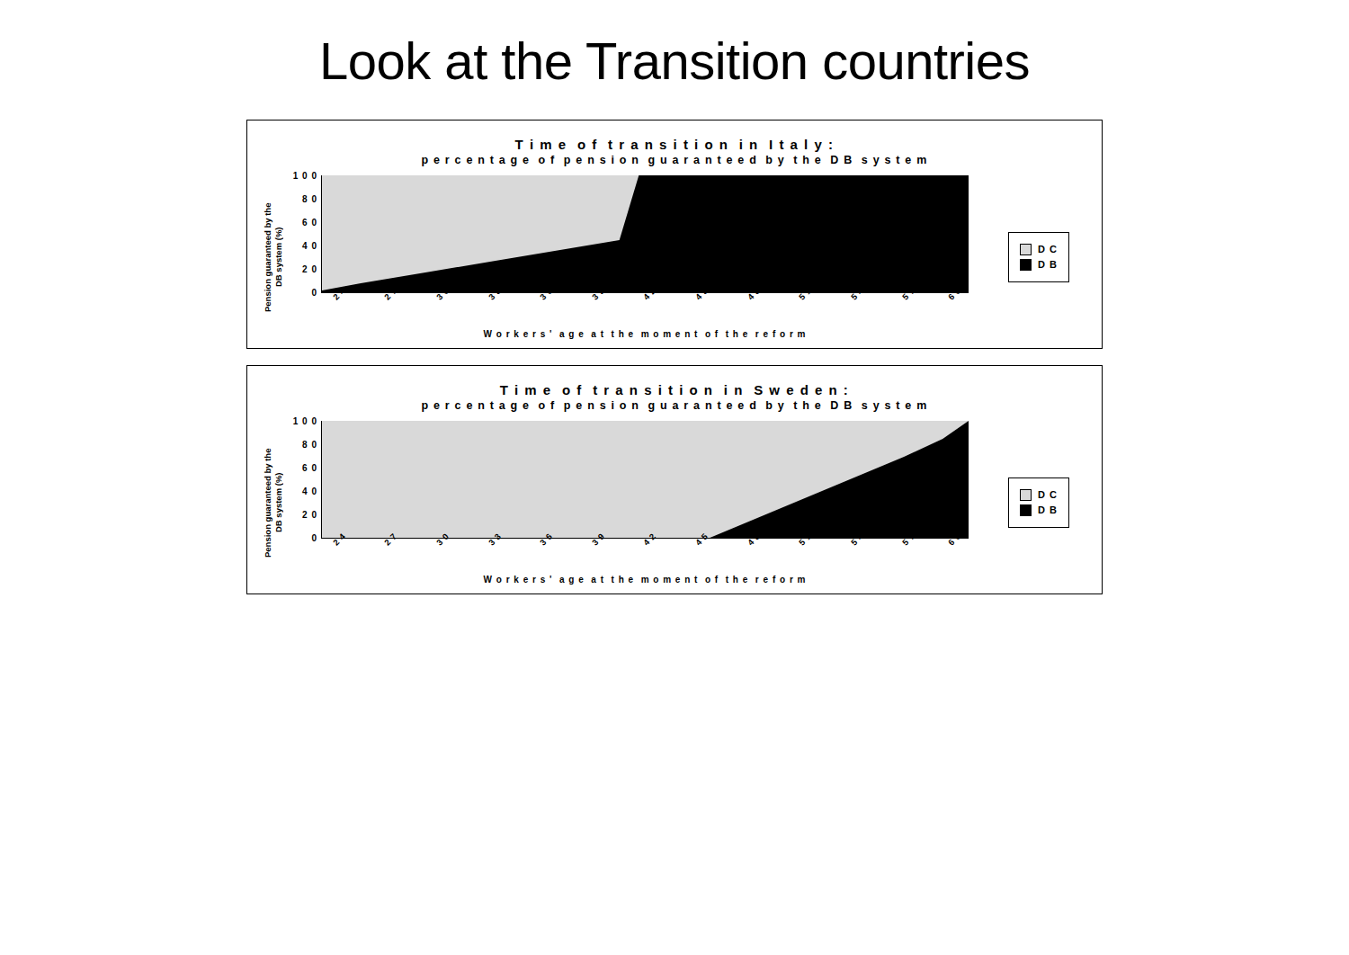Look at the Transition countries
T i m e o f t r a n s i t i o n i n I t a l y :
p e r c e n t a g e o f p e n s i o n g u a r a n t e e d b y t h e D B s y s t e m
Pension guaranteed by the
DB system (%)
1 0 0 8 0 6 0 4 0 2 0 0
2 4 2 7 3 0 3 3 3 6 3 9 4 2 4 5 4 8 5 1 5 4 5 7 6 0
W o r k e r s ' a g e a t t h e m o m e n t o f t h e r e f o r m
D C
D B
T i m e o f t r a n s i t i o n i n S w e d e n :
p e r c e n t a g e o f p e n s i o n g u a r a n t e e d b y t h e D B s y s t e m
Pension guaranteed by the
DB system (%)
1 0 0 8 0 6 0 4 0 2 0 0
2 4 2 7 3 0 3 3 3 6 3 9 4 2 4 5 4 8 5 1 5 4 5 7 6 0
W o r k e r s ' a g e a t t h e m o m e n t o f t h e r e f o r m
D C
D B